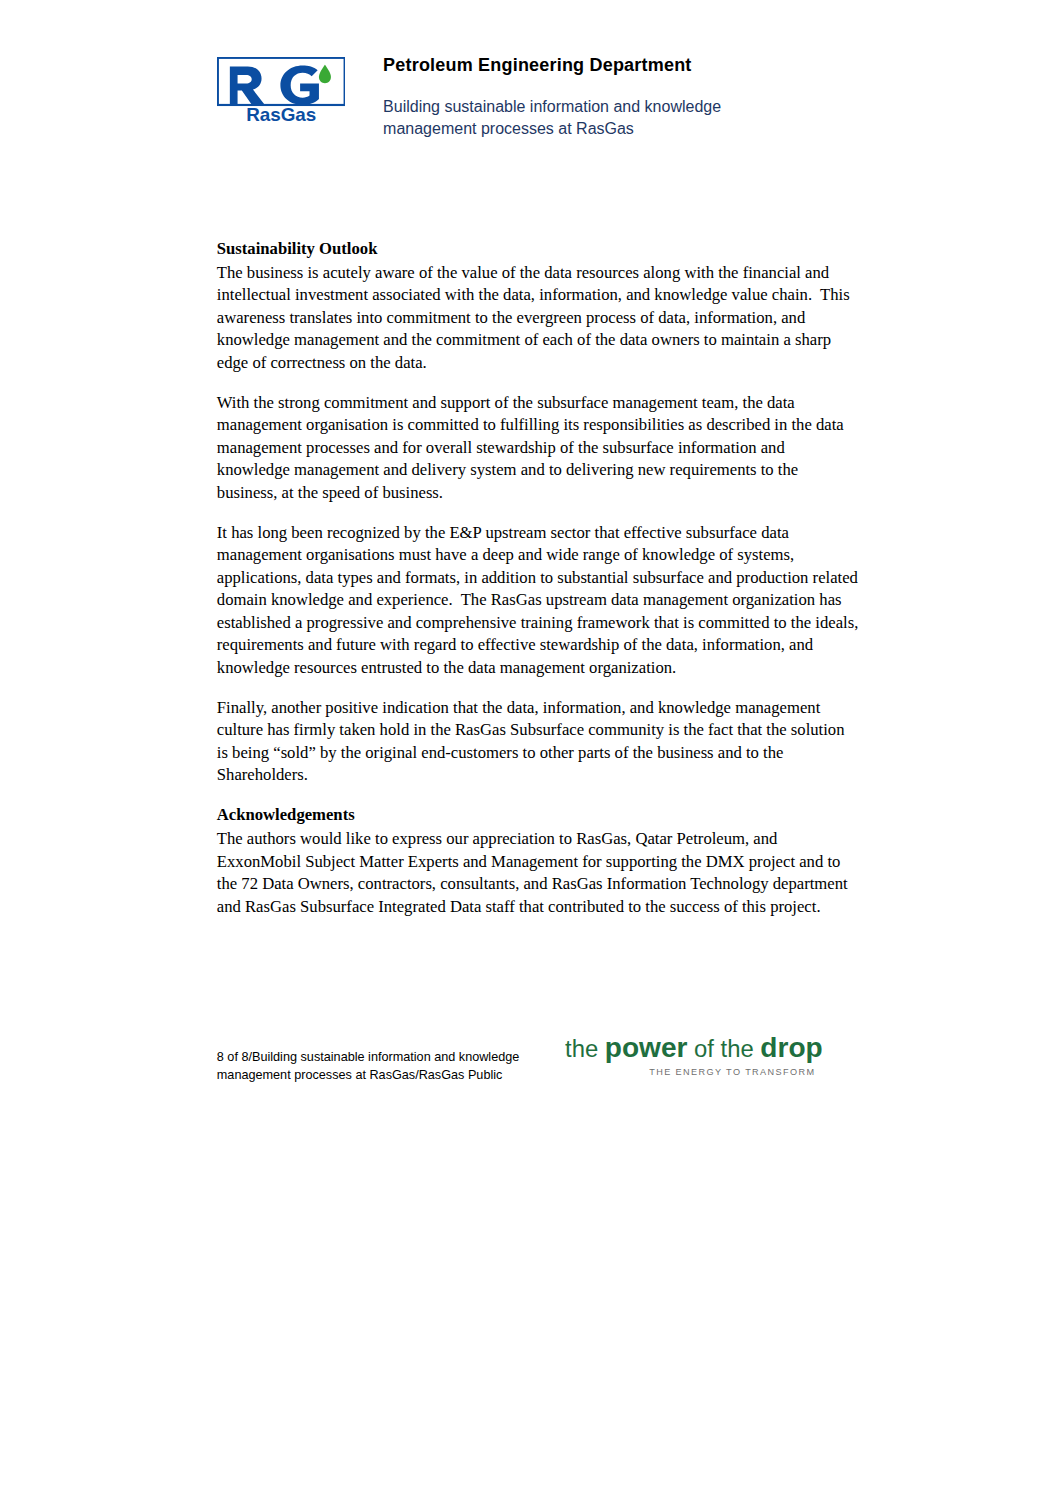RasGas
Petroleum Engineering Department
Building sustainable information and knowledge
management processes at RasGas
Sustainability Outlook
The business is acutely aware of the value of the data resources along with the financial and intellectual investment associated with the data, information, and knowledge value chain. This awareness translates into commitment to the evergreen process of data, information, and knowledge management and the commitment of each of the data owners to maintain a sharp edge of correctness on the data.
With the strong commitment and support of the subsurface management team, the data management organisation is committed to fulfilling its responsibilities as described in the data management processes and for overall stewardship of the subsurface information and knowledge management and delivery system and to delivering new requirements to the business, at the speed of business.
It has long been recognized by the E&P upstream sector that effective subsurface data management organisations must have a deep and wide range of knowledge of systems, applications, data types and formats, in addition to substantial subsurface and production related domain knowledge and experience. The RasGas upstream data management organization has established a progressive and comprehensive training framework that is committed to the ideals, requirements and future with regard to effective stewardship of the data, information, and knowledge resources entrusted to the data management organization.
Finally, another positive indication that the data, information, and knowledge management culture has firmly taken hold in the RasGas Subsurface community is the fact that the solution is being “sold” by the original end-customers to other parts of the business and to the Shareholders.
Acknowledgements
The authors would like to express our appreciation to RasGas, Qatar Petroleum, and ExxonMobil Subject Matter Experts and Management for supporting the DMX project and to the 72 Data Owners, contractors, consultants, and RasGas Information Technology department and RasGas Subsurface Integrated Data staff that contributed to the success of this project.
8 of 8/Building sustainable information and knowledge
management processes at RasGas/RasGas Public
the power of the drop THE ENERGY TO TRANSFORM